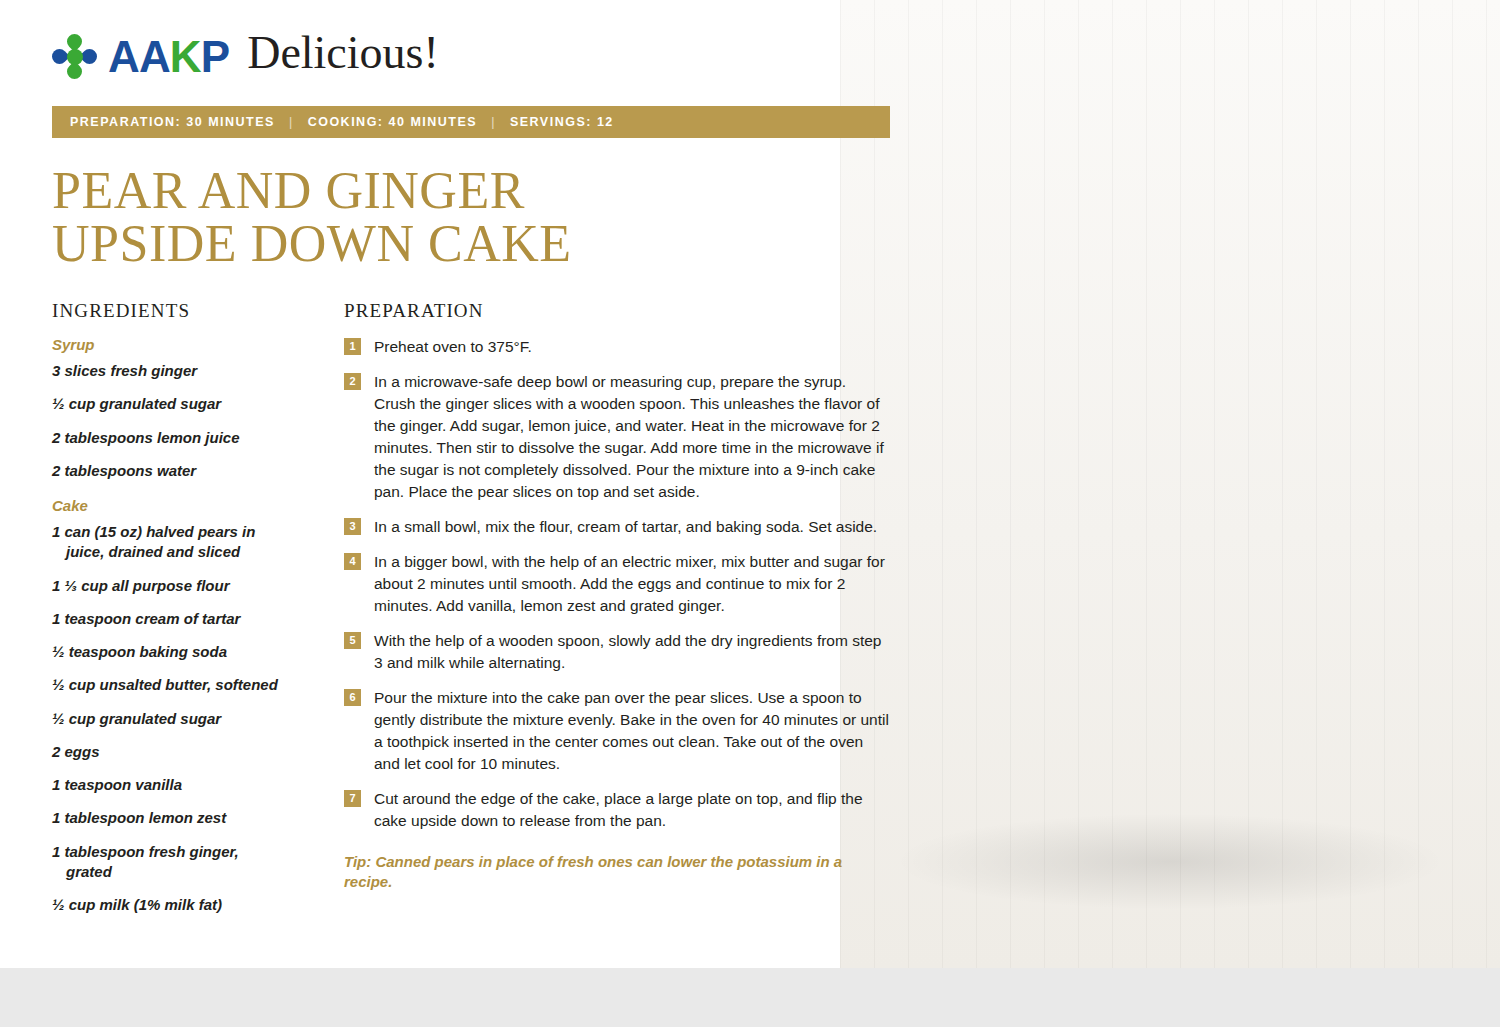AAKP
Delicious!
PREPARATION: 30 MINUTES | COOKING: 40 MINUTES | SERVINGS: 12
Pear and Ginger
Upside Down Cake
Ingredients
Syrup
3 slices fresh ginger
½ cup granulated sugar
2 tablespoons lemon juice
2 tablespoons water
Cake
1 can (15 oz) halved pears injuice, drained and sliced
1 ⅓ cup all purpose flour
1 teaspoon cream of tartar
½ teaspoon baking soda
½ cup unsalted butter, softened
½ cup granulated sugar
2 eggs
1 teaspoon vanilla
1 tablespoon lemon zest
1 tablespoon fresh ginger,grated
½ cup milk (1% milk fat)
Preparation
Preheat oven to 375°F.
In a microwave-safe deep bowl or measuring cup, prepare the syrup. Crush the ginger slices with a wooden spoon. This unleashes the flavor of the ginger. Add sugar, lemon juice, and water. Heat in the microwave for 2 minutes. Then stir to dissolve the sugar. Add more time in the microwave if the sugar is not completely dissolved. Pour the mixture into a 9-inch cake pan. Place the pear slices on top and set aside.
In a small bowl, mix the flour, cream of tartar, and baking soda. Set aside.
In a bigger bowl, with the help of an electric mixer, mix butter and sugar for about 2 minutes until smooth. Add the eggs and continue to mix for 2 minutes. Add vanilla, lemon zest and grated ginger.
With the help of a wooden spoon, slowly add the dry ingredients from step 3 and milk while alternating.
Pour the mixture into the cake pan over the pear slices. Use a spoon to gently distribute the mixture evenly. Bake in the oven for 40 minutes or until a toothpick inserted in the center comes out clean. Take out of the oven and let cool for 10 minutes.
Cut around the edge of the cake, place a large plate on top, and flip the cake upside down to release from the pan.
Tip: Canned pears in place of fresh ones can lower the potassium in a recipe.